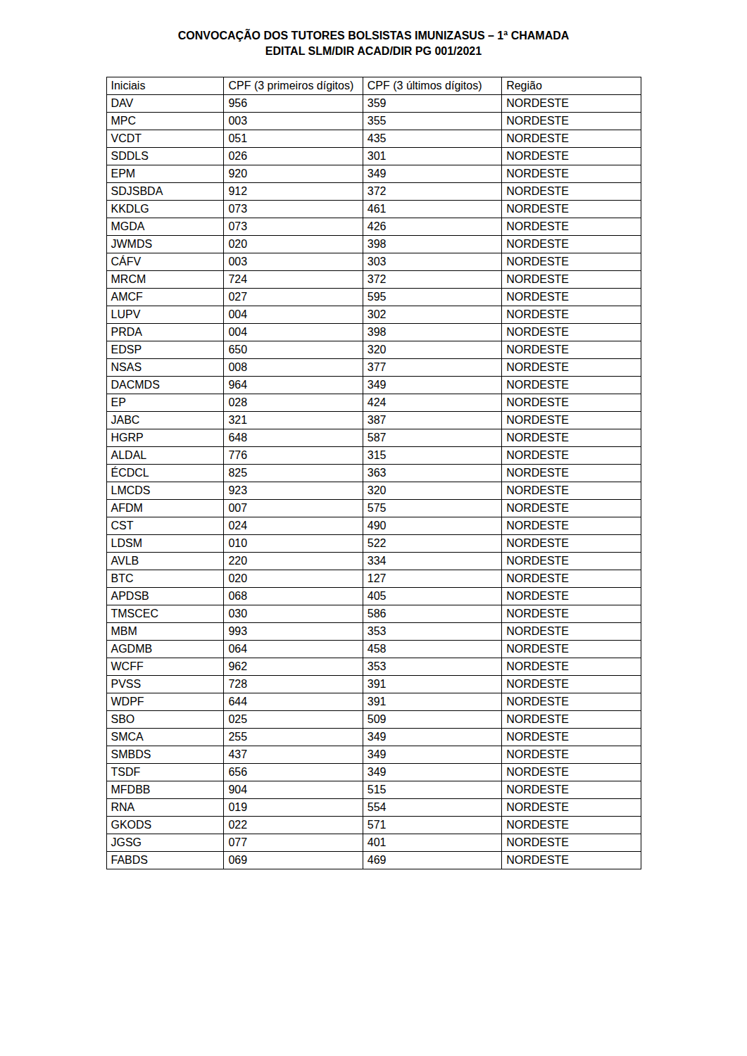CONVOCAÇÃO DOS TUTORES BOLSISTAS IMUNIZASUS – 1ª CHAMADA
EDITAL SLM/DIR ACAD/DIR PG 001/2021
| Iniciais | CPF (3 primeiros dígitos) | CPF (3 últimos dígitos) | Região |
| --- | --- | --- | --- |
| DAV | 956 | 359 | NORDESTE |
| MPC | 003 | 355 | NORDESTE |
| VCDT | 051 | 435 | NORDESTE |
| SDDLS | 026 | 301 | NORDESTE |
| EPM | 920 | 349 | NORDESTE |
| SDJSBDA | 912 | 372 | NORDESTE |
| KKDLG | 073 | 461 | NORDESTE |
| MGDA | 073 | 426 | NORDESTE |
| JWMDS | 020 | 398 | NORDESTE |
| CÁFV | 003 | 303 | NORDESTE |
| MRCM | 724 | 372 | NORDESTE |
| AMCF | 027 | 595 | NORDESTE |
| LUPV | 004 | 302 | NORDESTE |
| PRDA | 004 | 398 | NORDESTE |
| EDSP | 650 | 320 | NORDESTE |
| NSAS | 008 | 377 | NORDESTE |
| DACMDS | 964 | 349 | NORDESTE |
| EP | 028 | 424 | NORDESTE |
| JABC | 321 | 387 | NORDESTE |
| HGRP | 648 | 587 | NORDESTE |
| ALDAL | 776 | 315 | NORDESTE |
| ÉCDCL | 825 | 363 | NORDESTE |
| LMCDS | 923 | 320 | NORDESTE |
| AFDM | 007 | 575 | NORDESTE |
| CST | 024 | 490 | NORDESTE |
| LDSM | 010 | 522 | NORDESTE |
| AVLB | 220 | 334 | NORDESTE |
| BTC | 020 | 127 | NORDESTE |
| APDSB | 068 | 405 | NORDESTE |
| TMSCEC | 030 | 586 | NORDESTE |
| MBM | 993 | 353 | NORDESTE |
| AGDMB | 064 | 458 | NORDESTE |
| WCFF | 962 | 353 | NORDESTE |
| PVSS | 728 | 391 | NORDESTE |
| WDPF | 644 | 391 | NORDESTE |
| SBO | 025 | 509 | NORDESTE |
| SMCA | 255 | 349 | NORDESTE |
| SMBDS | 437 | 349 | NORDESTE |
| TSDF | 656 | 349 | NORDESTE |
| MFDBB | 904 | 515 | NORDESTE |
| RNA | 019 | 554 | NORDESTE |
| GKODS | 022 | 571 | NORDESTE |
| JGSG | 077 | 401 | NORDESTE |
| FABDS | 069 | 469 | NORDESTE |